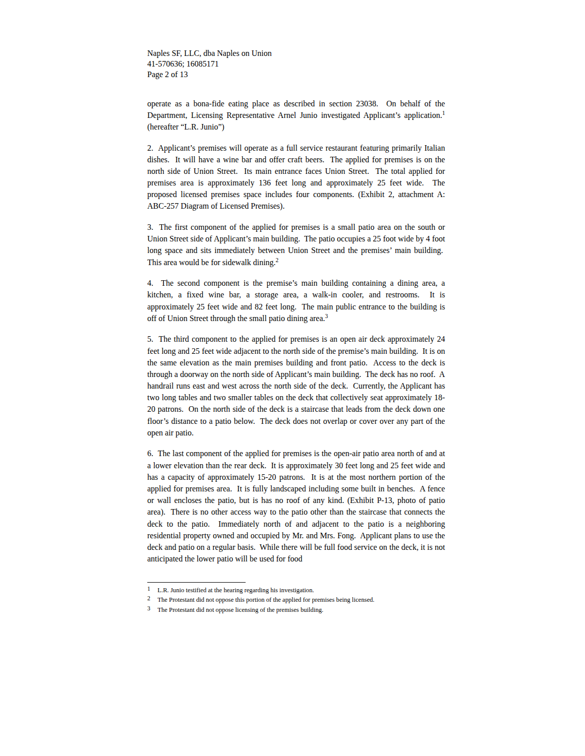Naples SF, LLC, dba Naples on Union
41-570636; 16085171
Page 2 of 13
operate as a bona-fide eating place as described in section 23038. On behalf of the Department, Licensing Representative Arnel Junio investigated Applicant’s application.1 (hereafter “L.R. Junio”)
2. Applicant’s premises will operate as a full service restaurant featuring primarily Italian dishes. It will have a wine bar and offer craft beers. The applied for premises is on the north side of Union Street. Its main entrance faces Union Street. The total applied for premises area is approximately 136 feet long and approximately 25 feet wide. The proposed licensed premises space includes four components. (Exhibit 2, attachment A: ABC-257 Diagram of Licensed Premises).
3. The first component of the applied for premises is a small patio area on the south or Union Street side of Applicant’s main building. The patio occupies a 25 foot wide by 4 foot long space and sits immediately between Union Street and the premises’ main building. This area would be for sidewalk dining.2
4. The second component is the premise’s main building containing a dining area, a kitchen, a fixed wine bar, a storage area, a walk-in cooler, and restrooms. It is approximately 25 feet wide and 82 feet long. The main public entrance to the building is off of Union Street through the small patio dining area.3
5. The third component to the applied for premises is an open air deck approximately 24 feet long and 25 feet wide adjacent to the north side of the premise’s main building. It is on the same elevation as the main premises building and front patio. Access to the deck is through a doorway on the north side of Applicant’s main building. The deck has no roof. A handrail runs east and west across the north side of the deck. Currently, the Applicant has two long tables and two smaller tables on the deck that collectively seat approximately 18-20 patrons. On the north side of the deck is a staircase that leads from the deck down one floor’s distance to a patio below. The deck does not overlap or cover over any part of the open air patio.
6. The last component of the applied for premises is the open-air patio area north of and at a lower elevation than the rear deck. It is approximately 30 feet long and 25 feet wide and has a capacity of approximately 15-20 patrons. It is at the most northern portion of the applied for premises area. It is fully landscaped including some built in benches. A fence or wall encloses the patio, but is has no roof of any kind. (Exhibit P-13, photo of patio area). There is no other access way to the patio other than the staircase that connects the deck to the patio. Immediately north of and adjacent to the patio is a neighboring residential property owned and occupied by Mr. and Mrs. Fong. Applicant plans to use the deck and patio on a regular basis. While there will be full food service on the deck, it is not anticipated the lower patio will be used for food
1 L.R. Junio testified at the hearing regarding his investigation.
2 The Protestant did not oppose this portion of the applied for premises being licensed.
3 The Protestant did not oppose licensing of the premises building.